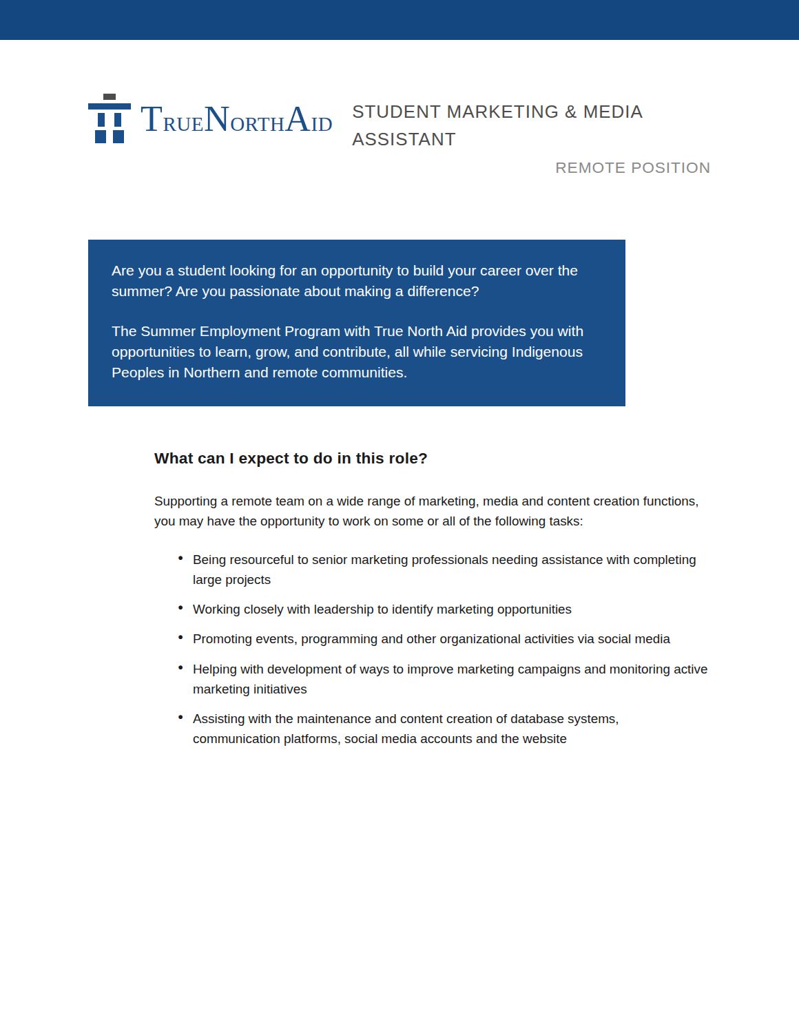True North Aid
Student Marketing & Media Assistant
Remote Position
Are you a student looking for an opportunity to build your career over the summer? Are you passionate about making a difference?
The Summer Employment Program with True North Aid provides you with opportunities to learn, grow, and contribute, all while servicing Indigenous Peoples in Northern and remote communities.
What can I expect to do in this role?
Supporting a remote team on a wide range of marketing, media and content creation functions, you may have the opportunity to work on some or all of the following tasks:
Being resourceful to senior marketing professionals needing assistance with completing large projects
Working closely with leadership to identify marketing opportunities
Promoting events, programming and other organizational activities via social media
Helping with development of ways to improve marketing campaigns and monitoring active marketing initiatives
Assisting with the maintenance and content creation of database systems, communication platforms, social media accounts and the website